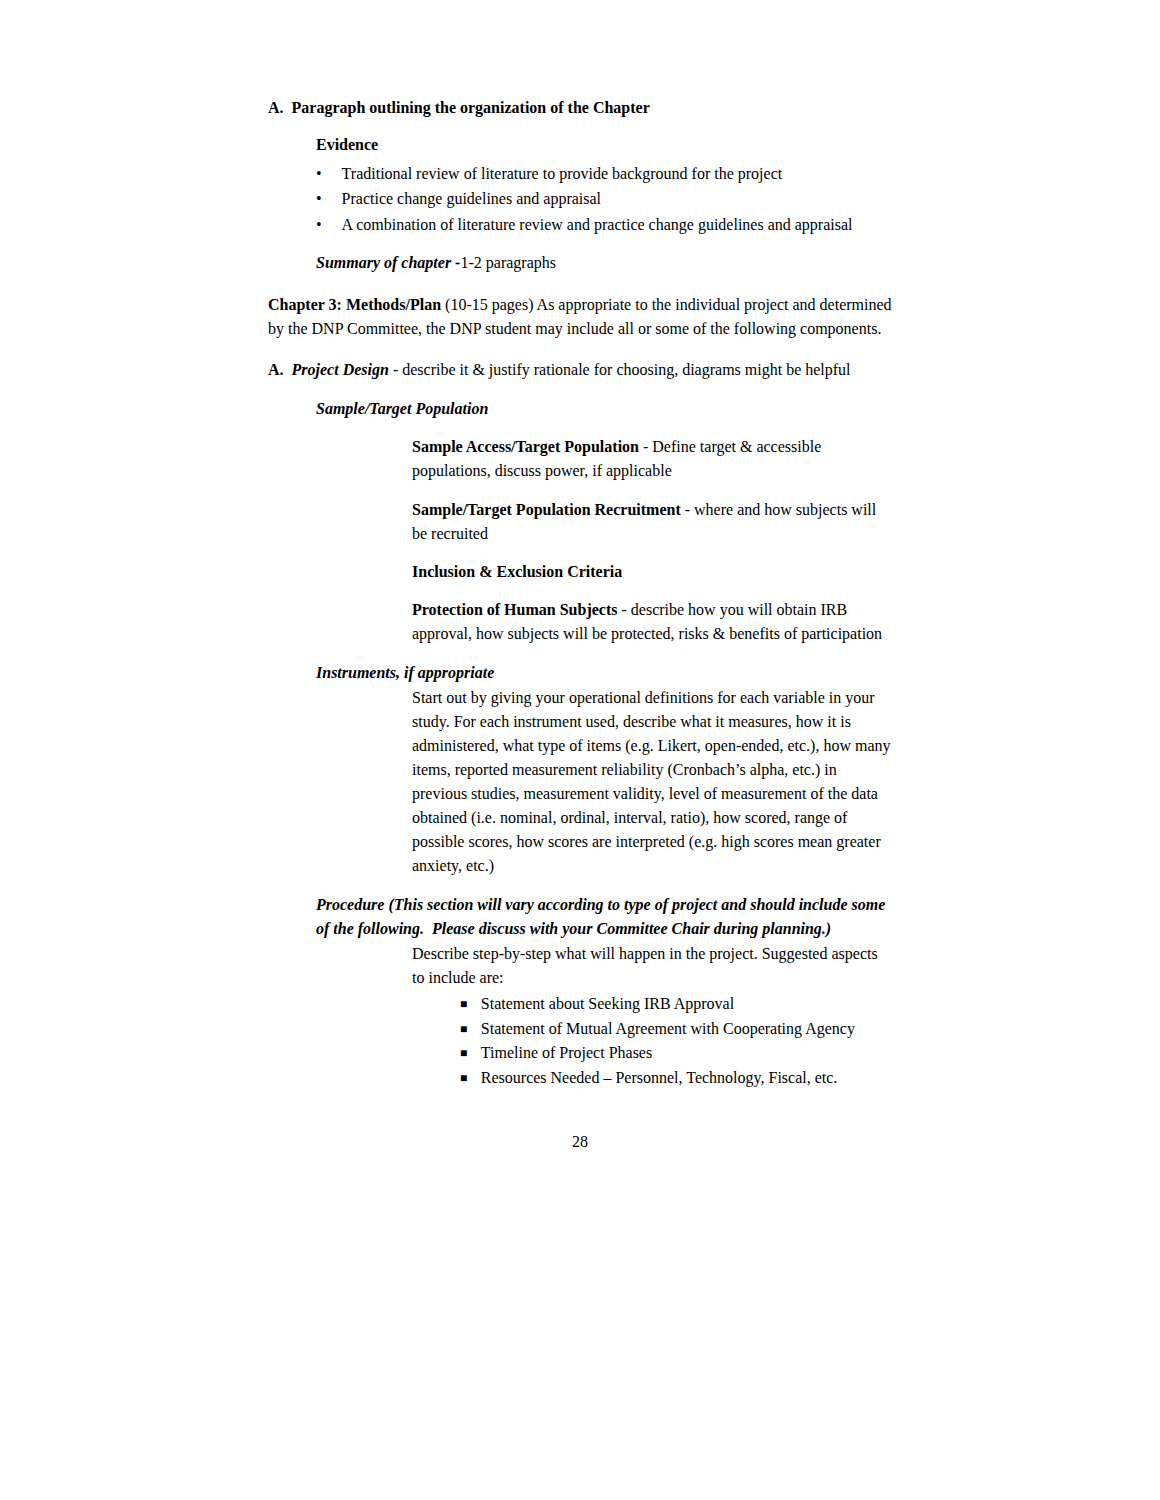A. Paragraph outlining the organization of the Chapter
Evidence
•Traditional review of literature to provide background for the project
•Practice change guidelines and appraisal
•A combination of literature review and practice change guidelines and appraisal
Summary of chapter -1-2 paragraphs
Chapter 3: Methods/Plan (10-15 pages) As appropriate to the individual project and determined by the DNP Committee, the DNP student may include all or some of the following components.
A. Project Design - describe it & justify rationale for choosing, diagrams might be helpful
Sample/Target Population
Sample Access/Target Population - Define target & accessible populations, discuss power, if applicable
Sample/Target Population Recruitment - where and how subjects will be recruited
Inclusion & Exclusion Criteria
Protection of Human Subjects - describe how you will obtain IRB approval, how subjects will be protected, risks & benefits of participation
Instruments, if appropriate
Start out by giving your operational definitions for each variable in your study. For each instrument used, describe what it measures, how it is administered, what type of items (e.g. Likert, open-ended, etc.), how many items, reported measurement reliability (Cronbach’s alpha, etc.) in previous studies, measurement validity, level of measurement of the data obtained (i.e. nominal, ordinal, interval, ratio), how scored, range of possible scores, how scores are interpreted (e.g. high scores mean greater anxiety, etc.)
Procedure (This section will vary according to type of project and should include some of the following. Please discuss with your Committee Chair during planning.)
Describe step-by-step what will happen in the project. Suggested aspects to include are:
■Statement about Seeking IRB Approval
■Statement of Mutual Agreement with Cooperating Agency
■Timeline of Project Phases
■Resources Needed – Personnel, Technology, Fiscal, etc.
28